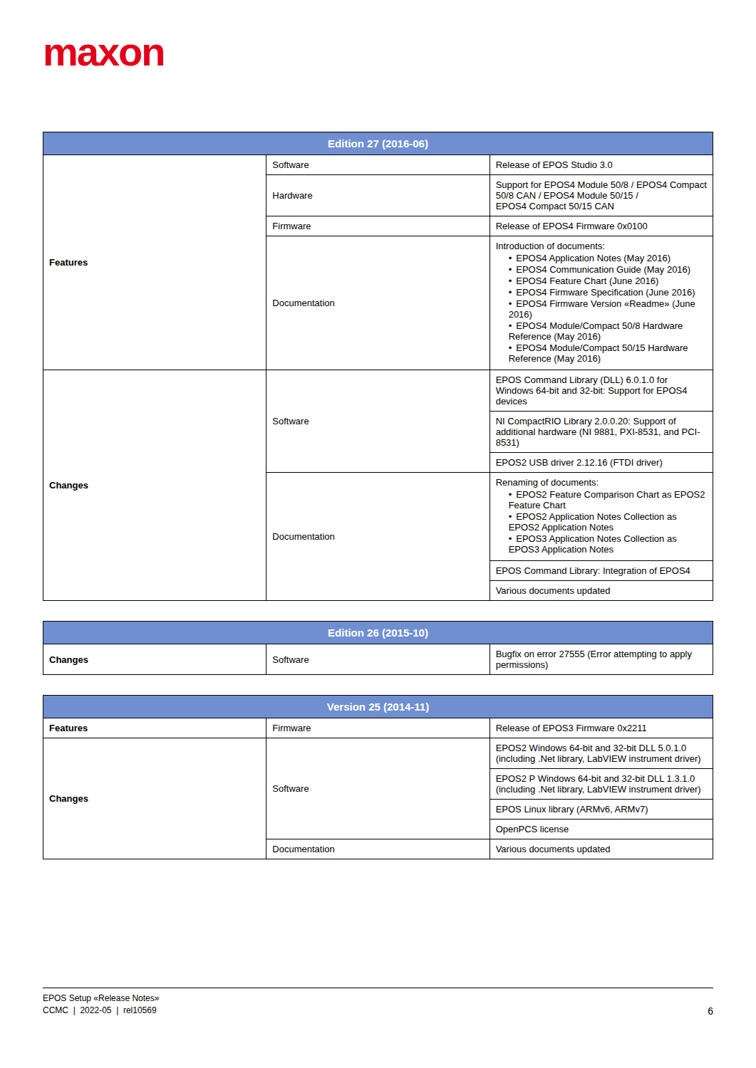maxon
| Edition 27 (2016-06) |
| --- |
| Features | Software | Release of EPOS Studio 3.0 |
| Hardware | Support for EPOS4 Module 50/8 / EPOS4 Compact 50/8 CAN / EPOS4 Module 50/15 / EPOS4 Compact 50/15 CAN |
| Firmware | Release of EPOS4 Firmware 0x0100 |
| Documentation | Introduction of documents: EPOS4 Application Notes (May 2016) EPOS4 Communication Guide (May 2016) EPOS4 Feature Chart (June 2016) EPOS4 Firmware Specification (June 2016) EPOS4 Firmware Version «Readme» (June 2016) EPOS4 Module/Compact 50/8 Hardware Reference (May 2016) EPOS4 Module/Compact 50/15 Hardware Reference (May 2016) |
| Changes | Software | EPOS Command Library (DLL) 6.0.1.0 for Windows 64-bit and 32-bit: Support for EPOS4 devices |
| NI CompactRIO Library 2.0.0.20: Support of additional hardware (NI 9881, PXI-8531, and PCI-8531) |
| EPOS2 USB driver 2.12.16 (FTDI driver) |
| Documentation | Renaming of documents: EPOS2 Feature Comparison Chart as EPOS2 Feature Chart EPOS2 Application Notes Collection as EPOS2 Application Notes EPOS3 Application Notes Collection as EPOS3 Application Notes |
| EPOS Command Library: Integration of EPOS4 |
| Various documents updated |
| Edition 26 (2015-10) |
| --- |
| Changes | Software | Bugfix on error 27555 (Error attempting to apply permissions) |
| Version 25 (2014-11) |
| --- |
| Features | Firmware | Release of EPOS3 Firmware 0x2211 |
| Changes | Software | EPOS2 Windows 64-bit and 32-bit DLL 5.0.1.0 (including .Net library, LabVIEW instrument driver) |
| EPOS2 P Windows 64-bit and 32-bit DLL 1.3.1.0 (including .Net library, LabVIEW instrument driver) |
| EPOS Linux library (ARMv6, ARMv7) |
| OpenPCS license |
| Documentation | Various documents updated |
EPOS Setup «Release Notes»
CCMC | 2022-05 | rel10569
6